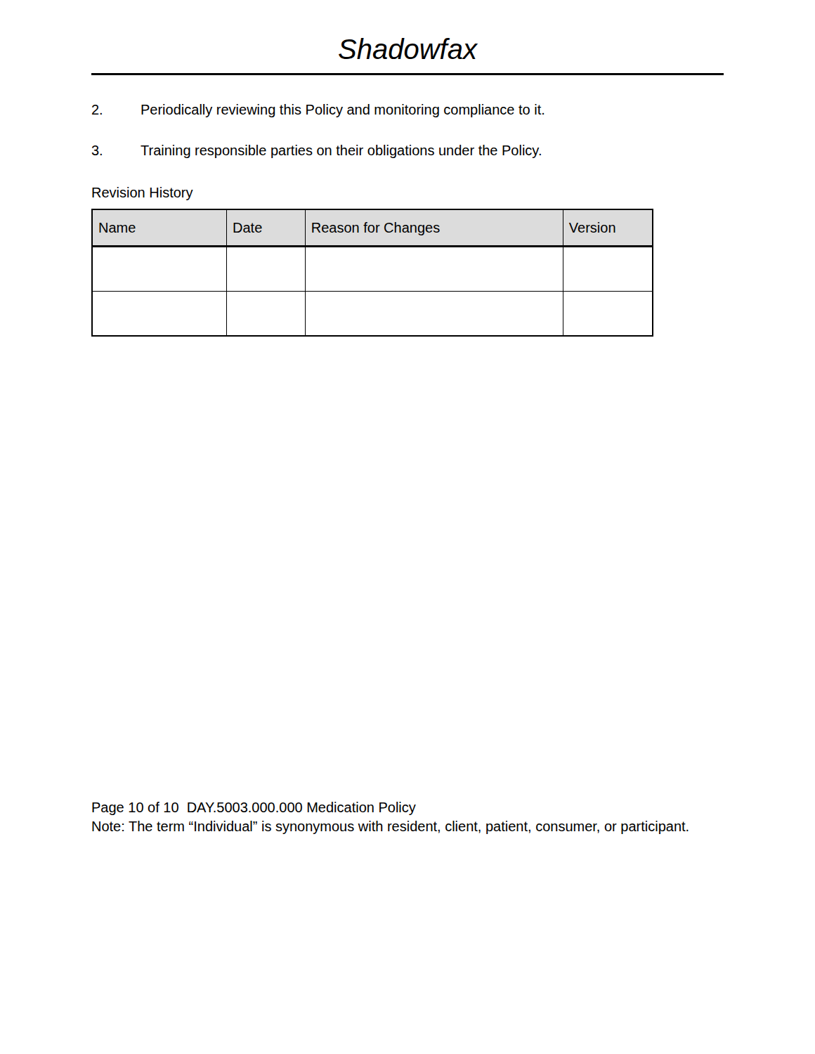Shadowfax
2. Periodically reviewing this Policy and monitoring compliance to it.
3. Training responsible parties on their obligations under the Policy.
Revision History
| Name | Date | Reason for Changes | Version |
| --- | --- | --- | --- |
Page 10 of 10 DAY.5003.000.000 Medication Policy
Note: The term “Individual” is synonymous with resident, client, patient, consumer, or participant.